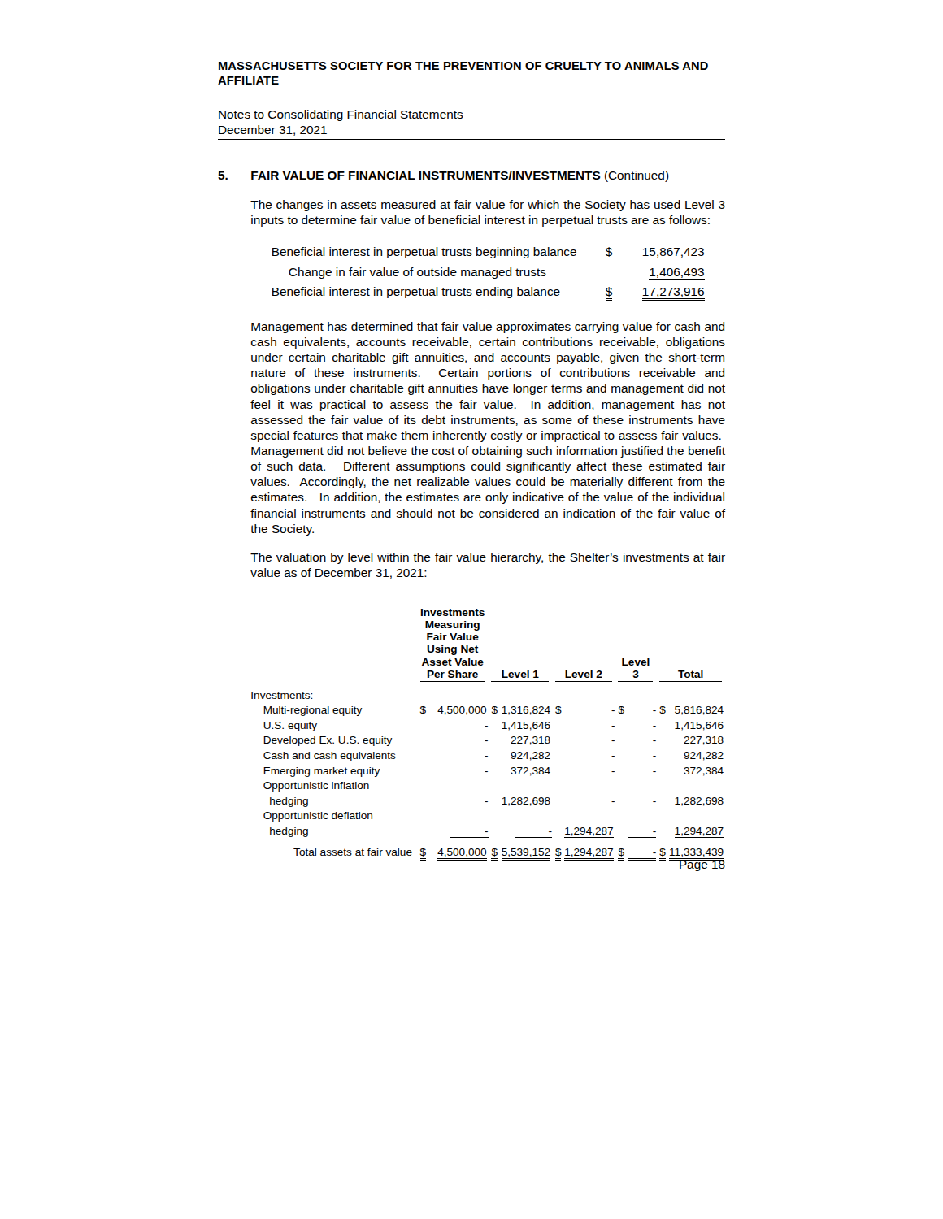MASSACHUSETTS SOCIETY FOR THE PREVENTION OF CRUELTY TO ANIMALS AND AFFILIATE
Notes to Consolidating Financial Statements
December 31, 2021
5.
FAIR VALUE OF FINANCIAL INSTRUMENTS/INVESTMENTS (Continued)
The changes in assets measured at fair value for which the Society has used Level 3 inputs to determine fair value of beneficial interest in perpetual trusts are as follows:
| Beneficial interest in perpetual trusts beginning balance | $ | 15,867,423 |
| Change in fair value of outside managed trusts | | 1,406,493 |
| Beneficial interest in perpetual trusts ending balance | $ | 17,273,916 |
Management has determined that fair value approximates carrying value for cash and cash equivalents, accounts receivable, certain contributions receivable, obligations under certain charitable gift annuities, and accounts payable, given the short-term nature of these instruments. Certain portions of contributions receivable and obligations under charitable gift annuities have longer terms and management did not feel it was practical to assess the fair value. In addition, management has not assessed the fair value of its debt instruments, as some of these instruments have special features that make them inherently costly or impractical to assess fair values. Management did not believe the cost of obtaining such information justified the benefit of such data. Different assumptions could significantly affect these estimated fair values. Accordingly, the net realizable values could be materially different from the estimates. In addition, the estimates are only indicative of the value of the individual financial instruments and should not be considered an indication of the fair value of the Society.
The valuation by level within the fair value hierarchy, the Shelter’s investments at fair value as of December 31, 2021:
| | Investments Measuring Fair Value Using Net Asset Value Per Share | Level 1 | Level 2 | Level 3 | Total |
| --- | --- | --- | --- | --- | --- |
| Investments: | |
| Multi-regional equity | $ | 4,500,000 | $ | 1,316,824 | $ | - | $ | - | $ | 5,816,824 |
| U.S. equity | | - | | 1,415,646 | | - | | - | | 1,415,646 |
| Developed Ex. U.S. equity | | - | | 227,318 | | - | | - | | 227,318 |
| Cash and cash equivalents | | - | | 924,282 | | - | | - | | 924,282 |
| Emerging market equity | | - | | 372,384 | | - | | - | | 372,384 |
| Opportunistic inflation | |
| hedging | | - | | 1,282,698 | | - | | - | | 1,282,698 |
| Opportunistic deflation | |
| hedging | | - | | - | | 1,294,287 | | - | | 1,294,287 |
| Total assets at fair value | $ | 4,500,000 | $ | 5,539,152 | $ | 1,294,287 | $ | - | $ | 11,333,439 |
Page 18